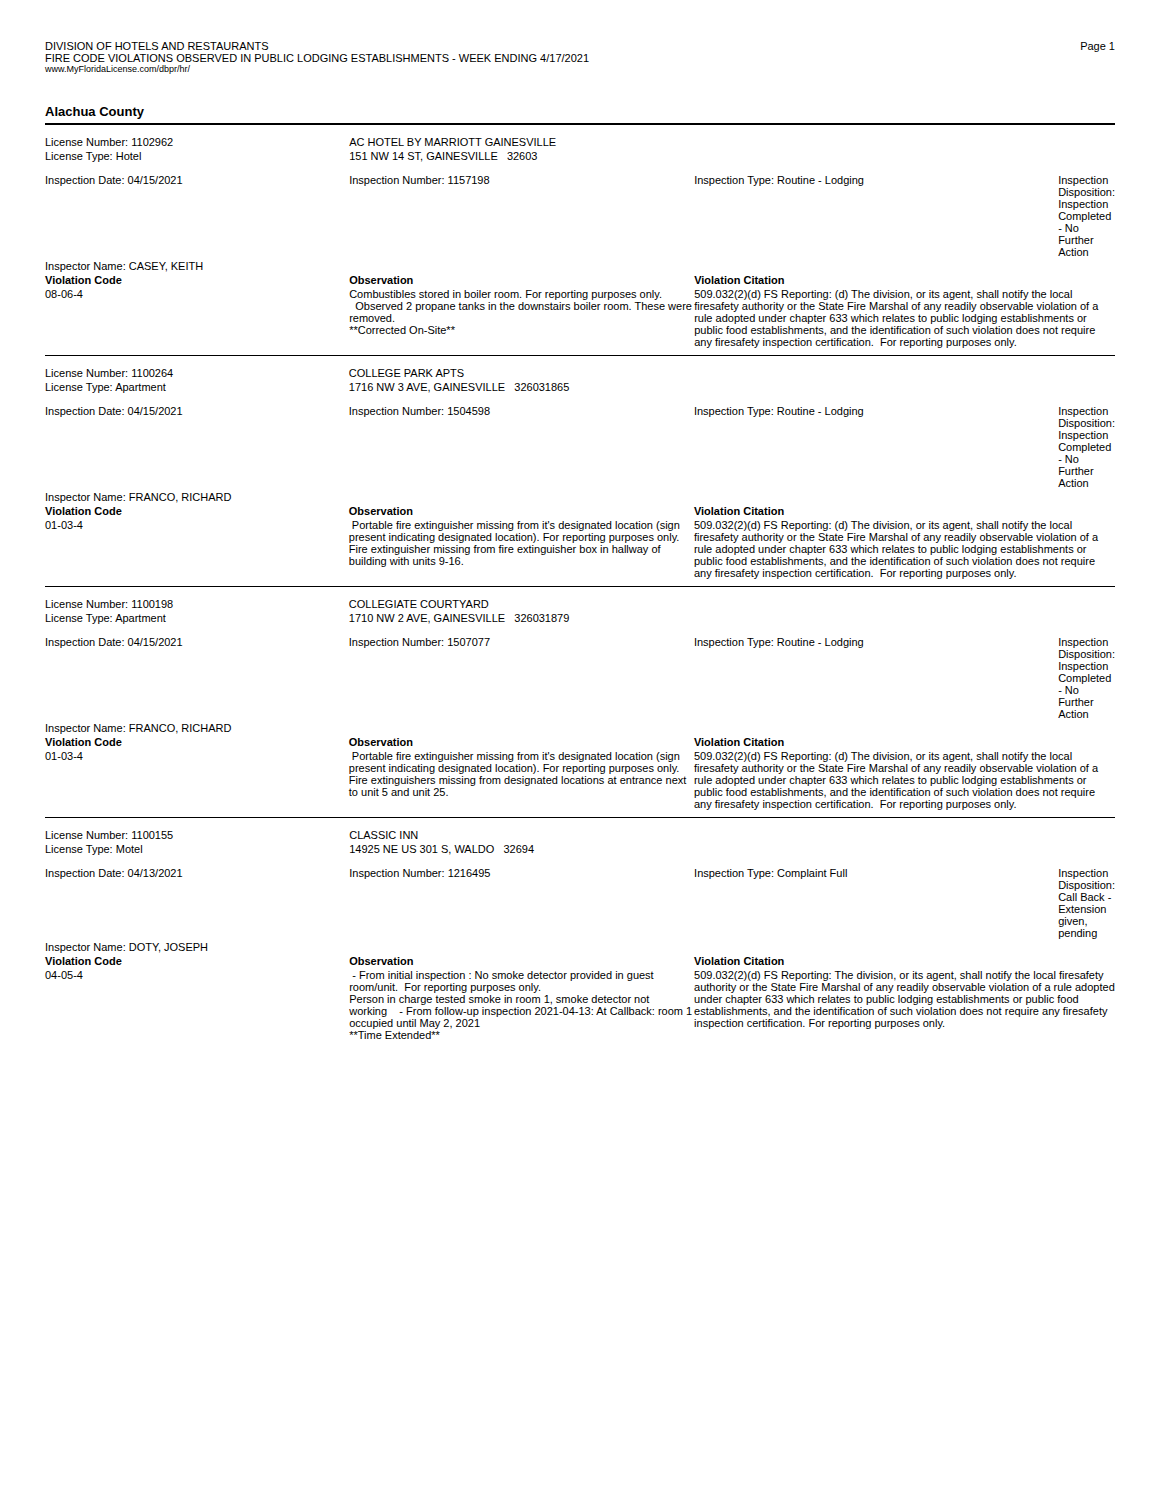Page 1
DIVISION OF HOTELS AND RESTAURANTS
FIRE CODE VIOLATIONS OBSERVED IN PUBLIC LODGING ESTABLISHMENTS - WEEK ENDING 4/17/2021
www.MyFloridaLicense.com/dbpr/hr/
Alachua County
| License Number: 1102962 | AC HOTEL BY MARRIOTT GAINESVILLE |
| License Type: Hotel | 151 NW 14 ST, GAINESVILLE 32603 |
| Inspection Date: 04/15/2021 | Inspection Number: 1157198 | Inspection Type: Routine - Lodging | Inspection Disposition: Inspection Completed - No Further Action |
| Inspector Name: CASEY, KEITH | | | |
| Violation Code | Observation | Violation Citation |
| 08-06-4 | Combustibles stored in boiler room. For reporting purposes only. Observed 2 propane tanks in the downstairs boiler room. These were removed. **Corrected On-Site** | 509.032(2)(d) FS Reporting: (d) The division, or its agent, shall notify the local firesafety authority or the State Fire Marshal of any readily observable violation of a rule adopted under chapter 633 which relates to public lodging establishments or public food establishments, and the identification of such violation does not require any firesafety inspection certification. For reporting purposes only. |
| License Number: 1100264 | COLLEGE PARK APTS |
| License Type: Apartment | 1716 NW 3 AVE, GAINESVILLE 326031865 |
| Inspection Date: 04/15/2021 | Inspection Number: 1504598 | Inspection Type: Routine - Lodging | Inspection Disposition: Inspection Completed - No Further Action |
| Inspector Name: FRANCO, RICHARD | | | |
| Violation Code | Observation | Violation Citation |
| 01-03-4 | Portable fire extinguisher missing from it's designated location (sign present indicating designated location). For reporting purposes only. Fire extinguisher missing from fire extinguisher box in hallway of building with units 9-16. | 509.032(2)(d) FS Reporting: (d) The division, or its agent, shall notify the local firesafety authority or the State Fire Marshal of any readily observable violation of a rule adopted under chapter 633 which relates to public lodging establishments or public food establishments, and the identification of such violation does not require any firesafety inspection certification. For reporting purposes only. |
| License Number: 1100198 | COLLEGIATE COURTYARD |
| License Type: Apartment | 1710 NW 2 AVE, GAINESVILLE 326031879 |
| Inspection Date: 04/15/2021 | Inspection Number: 1507077 | Inspection Type: Routine - Lodging | Inspection Disposition: Inspection Completed - No Further Action |
| Inspector Name: FRANCO, RICHARD | | | |
| Violation Code | Observation | Violation Citation |
| 01-03-4 | Portable fire extinguisher missing from it's designated location (sign present indicating designated location). For reporting purposes only. Fire extinguishers missing from designated locations at entrance next to unit 5 and unit 25. | 509.032(2)(d) FS Reporting: (d) The division, or its agent, shall notify the local firesafety authority or the State Fire Marshal of any readily observable violation of a rule adopted under chapter 633 which relates to public lodging establishments or public food establishments, and the identification of such violation does not require any firesafety inspection certification. For reporting purposes only. |
| License Number: 1100155 | CLASSIC INN |
| License Type: Motel | 14925 NE US 301 S, WALDO 32694 |
| Inspection Date: 04/13/2021 | Inspection Number: 1216495 | Inspection Type: Complaint Full | Inspection Disposition: Call Back - Extension given, pending |
| Inspector Name: DOTY, JOSEPH | | | |
| Violation Code | Observation | Violation Citation |
| 04-05-4 | - From initial inspection : No smoke detector provided in guest room/unit. For reporting purposes only. Person in charge tested smoke in room 1, smoke detector not working - From follow-up inspection 2021-04-13: At Callback: room 1 occupied until May 2, 2021 **Time Extended** | 509.032(2)(d) FS Reporting: The division, or its agent, shall notify the local firesafety authority or the State Fire Marshal of any readily observable violation of a rule adopted under chapter 633 which relates to public lodging establishments or public food establishments, and the identification of such violation does not require any firesafety inspection certification. For reporting purposes only. |